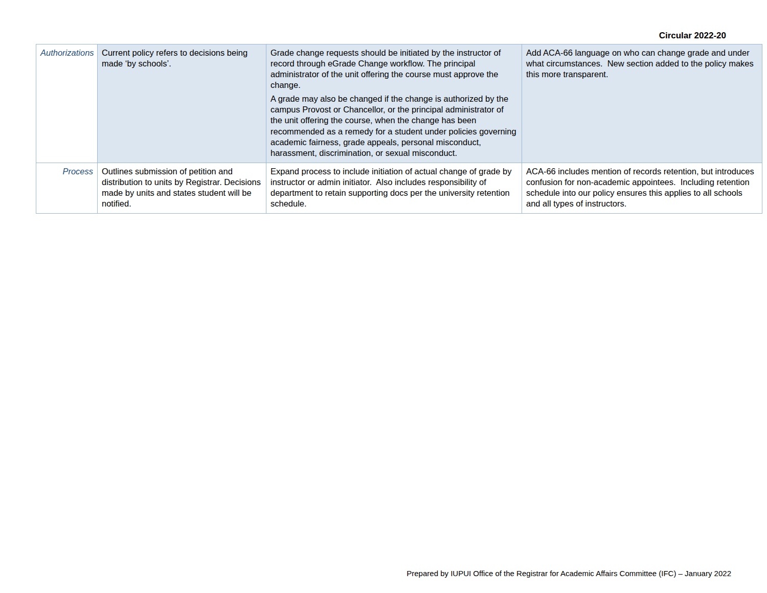Circular 2022-20
| Authorizations | Current policy refers to decisions being made ‘by schools’. | Grade change requests should be initiated by the instructor of record through eGrade Change workflow. The principal administrator of the unit offering the course must approve the change. A grade may also be changed if the change is authorized by the campus Provost or Chancellor, or the principal administrator of the unit offering the course, when the change has been recommended as a remedy for a student under policies governing academic fairness, grade appeals, personal misconduct, harassment, discrimination, or sexual misconduct. | Add ACA-66 language on who can change grade and under what circumstances. New section added to the policy makes this more transparent. |
| Process | Outlines submission of petition and distribution to units by Registrar. Decisions made by units and states student will be notified. | Expand process to include initiation of actual change of grade by instructor or admin initiator. Also includes responsibility of department to retain supporting docs per the university retention schedule. | ACA-66 includes mention of records retention, but introduces confusion for non-academic appointees. Including retention schedule into our policy ensures this applies to all schools and all types of instructors. |
Prepared by IUPUI Office of the Registrar for Academic Affairs Committee (IFC) – January 2022